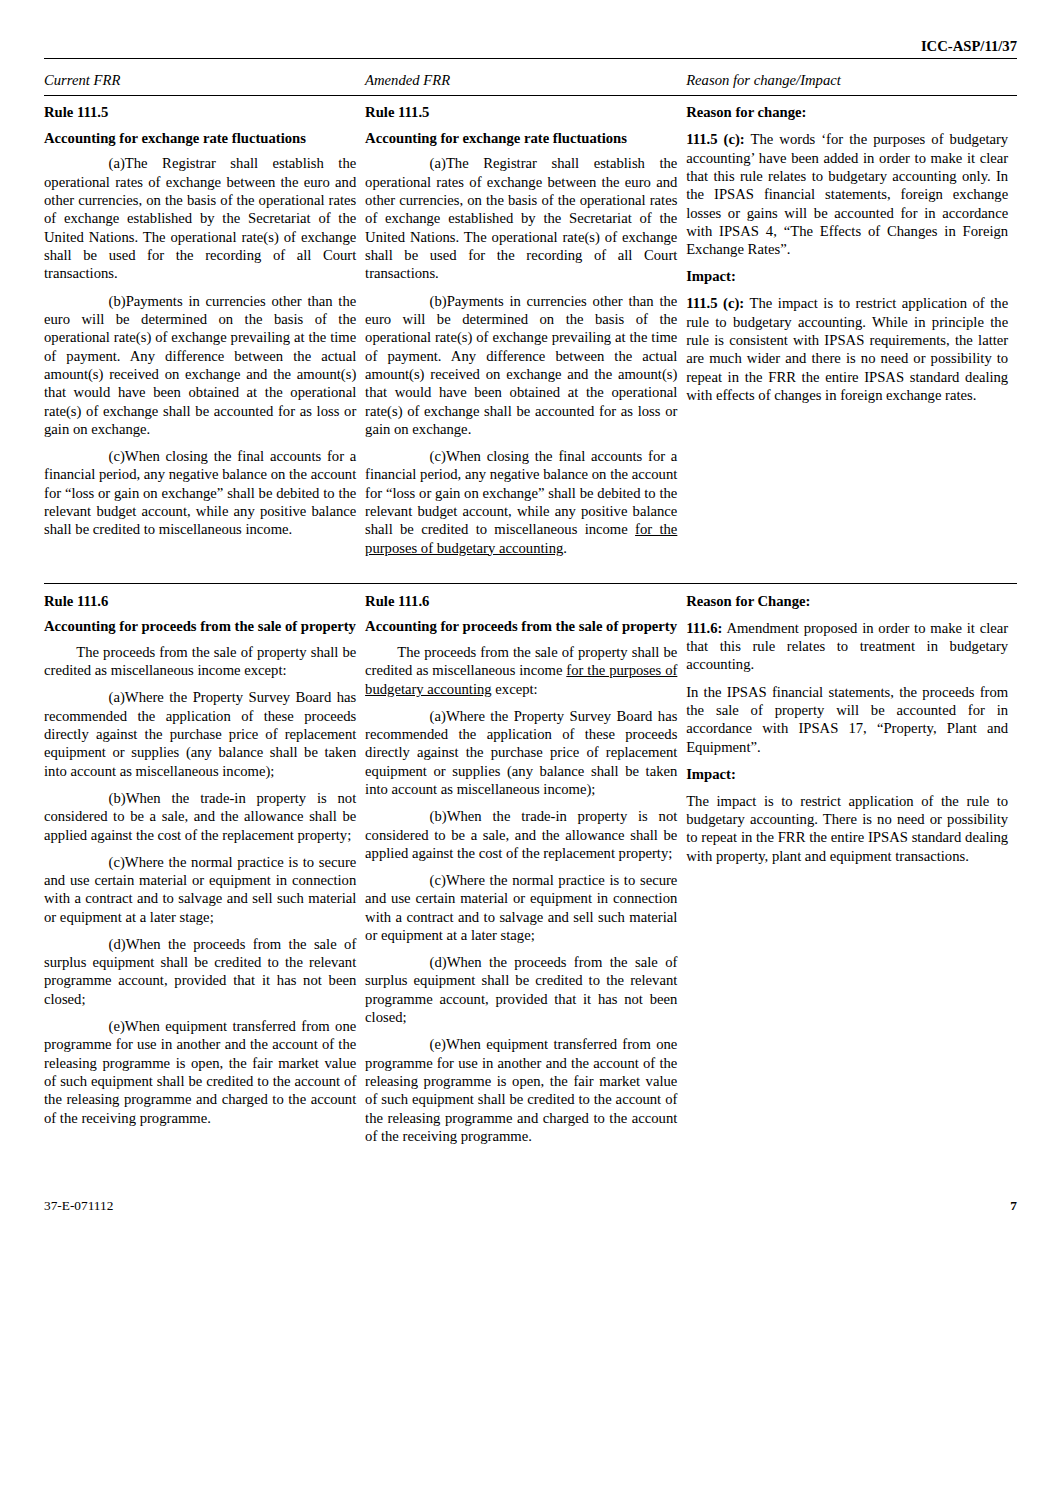ICC-ASP/11/37
| Current FRR | Amended FRR | Reason for change/Impact |
| --- | --- | --- |
| Rule 111.5 Accounting for exchange rate fluctuations (a) The Registrar shall establish the operational rates of exchange between the euro and other currencies, on the basis of the operational rates of exchange established by the Secretariat of the United Nations. The operational rate(s) of exchange shall be used for the recording of all Court transactions. (b) Payments in currencies other than the euro will be determined on the basis of the operational rate(s) of exchange prevailing at the time of payment. Any difference between the actual amount(s) received on exchange and the amount(s) that would have been obtained at the operational rate(s) of exchange shall be accounted for as loss or gain on exchange. (c) When closing the final accounts for a financial period, any negative balance on the account for “loss or gain on exchange” shall be debited to the relevant budget account, while any positive balance shall be credited to miscellaneous income. | Rule 111.5 Accounting for exchange rate fluctuations (a) The Registrar shall establish the operational rates of exchange between the euro and other currencies, on the basis of the operational rates of exchange established by the Secretariat of the United Nations. The operational rate(s) of exchange shall be used for the recording of all Court transactions. (b) Payments in currencies other than the euro will be determined on the basis of the operational rate(s) of exchange prevailing at the time of payment. Any difference between the actual amount(s) received on exchange and the amount(s) that would have been obtained at the operational rate(s) of exchange shall be accounted for as loss or gain on exchange. (c) When closing the final accounts for a financial period, any negative balance on the account for “loss or gain on exchange” shall be debited to the relevant budget account, while any positive balance shall be credited to miscellaneous income for the purposes of budgetary accounting . | Reason for change: 111.5 (c): The words ‘for the purposes of budgetary accounting’ have been added in order to make it clear that this rule relates to budgetary accounting only. In the IPSAS financial statements, foreign exchange losses or gains will be accounted for in accordance with IPSAS 4, “The Effects of Changes in Foreign Exchange Rates”. Impact: 111.5 (c): The impact is to restrict application of the rule to budgetary accounting. While in principle the rule is consistent with IPSAS requirements, the latter are much wider and there is no need or possibility to repeat in the FRR the entire IPSAS standard dealing with effects of changes in foreign exchange rates. |
| Rule 111.6 Accounting for proceeds from the sale of property The proceeds from the sale of property shall be credited as miscellaneous income except: (a) Where the Property Survey Board has recommended the application of these proceeds directly against the purchase price of replacement equipment or supplies (any balance shall be taken into account as miscellaneous income); (b) When the trade-in property is not considered to be a sale, and the allowance shall be applied against the cost of the replacement property; (c) Where the normal practice is to secure and use certain material or equipment in connection with a contract and to salvage and sell such material or equipment at a later stage; (d) When the proceeds from the sale of surplus equipment shall be credited to the relevant programme account, provided that it has not been closed; (e) When equipment transferred from one programme for use in another and the account of the releasing programme is open, the fair market value of such equipment shall be credited to the account of the releasing programme and charged to the account of the receiving programme. | Rule 111.6 Accounting for proceeds from the sale of property The proceeds from the sale of property shall be credited as miscellaneous income for the purposes of budgetary accounting except: (a) Where the Property Survey Board has recommended the application of these proceeds directly against the purchase price of replacement equipment or supplies (any balance shall be taken into account as miscellaneous income); (b) When the trade-in property is not considered to be a sale, and the allowance shall be applied against the cost of the replacement property; (c) Where the normal practice is to secure and use certain material or equipment in connection with a contract and to salvage and sell such material or equipment at a later stage; (d) When the proceeds from the sale of surplus equipment shall be credited to the relevant programme account, provided that it has not been closed; (e) When equipment transferred from one programme for use in another and the account of the releasing programme is open, the fair market value of such equipment shall be credited to the account of the releasing programme and charged to the account of the receiving programme. | Reason for Change: 111.6: Amendment proposed in order to make it clear that this rule relates to treatment in budgetary accounting. In the IPSAS financial statements, the proceeds from the sale of property will be accounted for in accordance with IPSAS 17, “Property, Plant and Equipment”. Impact: The impact is to restrict application of the rule to budgetary accounting. There is no need or possibility to repeat in the FRR the entire IPSAS standard dealing with property, plant and equipment transactions. |
37-E-071112 7